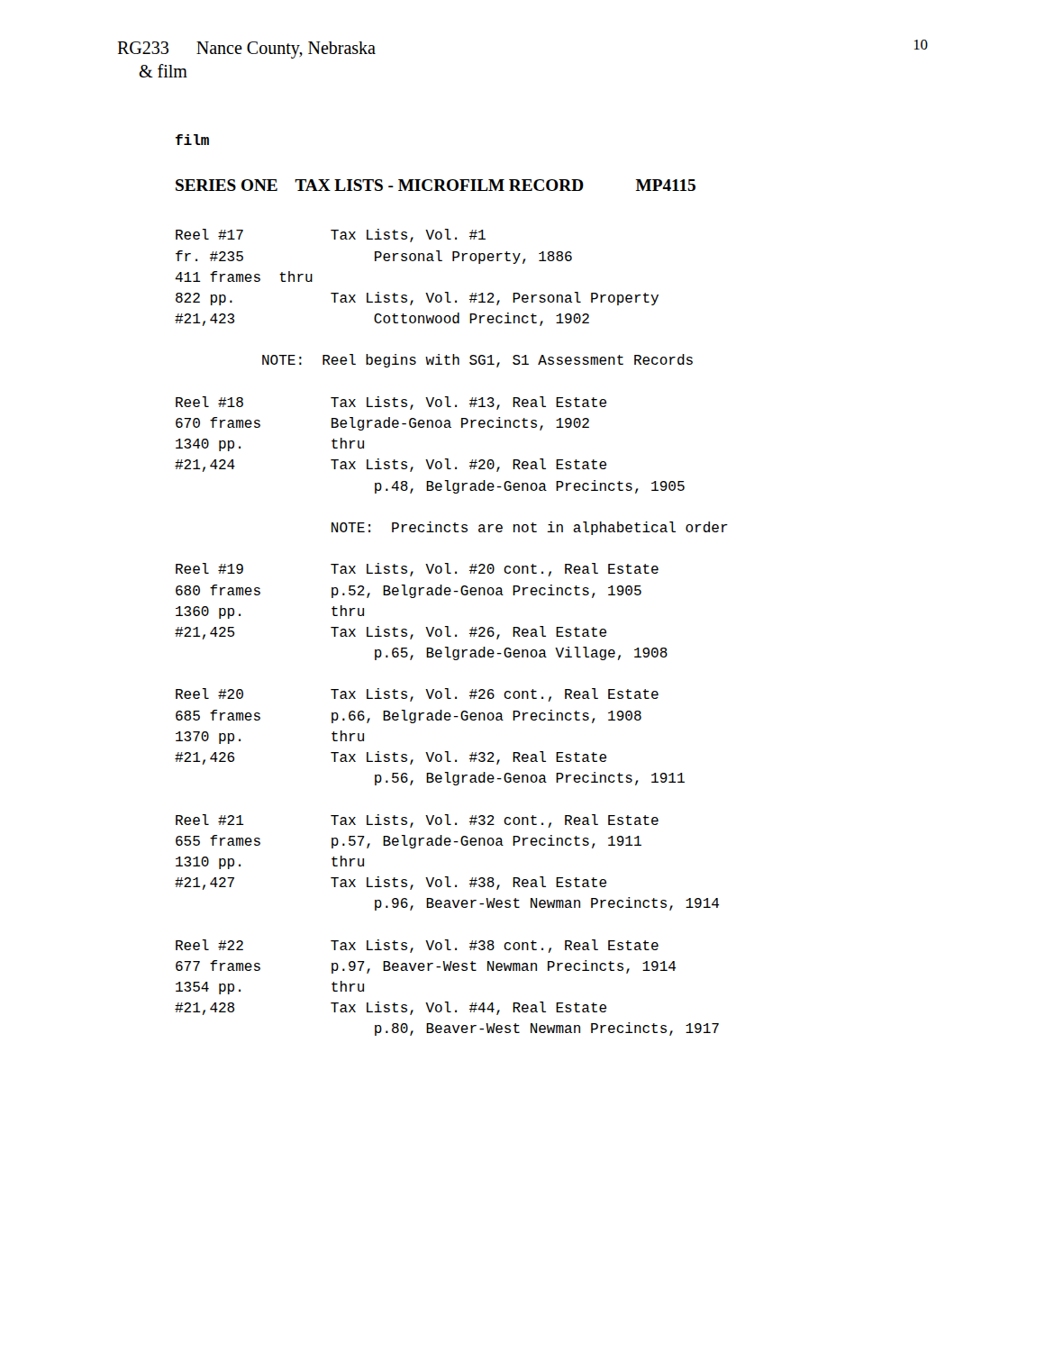10
RG233 Nance County, Nebraska
& film
film
SERIES ONE TAX LISTS - MICROFILM RECORD MP4115
Reel #17          Tax Lists, Vol. #1
fr. #235               Personal Property, 1886
411 frames  thru
822 pp.           Tax Lists, Vol. #12, Personal Property
#21,423                Cottonwood Precinct, 1902

          NOTE:  Reel begins with SG1, S1 Assessment Records

Reel #18          Tax Lists, Vol. #13, Real Estate
670 frames        Belgrade-Genoa Precincts, 1902
1340 pp.          thru
#21,424           Tax Lists, Vol. #20, Real Estate
                       p.48, Belgrade-Genoa Precincts, 1905

                  NOTE:  Precincts are not in alphabetical order

Reel #19          Tax Lists, Vol. #20 cont., Real Estate
680 frames        p.52, Belgrade-Genoa Precincts, 1905
1360 pp.          thru
#21,425           Tax Lists, Vol. #26, Real Estate
                       p.65, Belgrade-Genoa Village, 1908

Reel #20          Tax Lists, Vol. #26 cont., Real Estate
685 frames        p.66, Belgrade-Genoa Precincts, 1908
1370 pp.          thru
#21,426           Tax Lists, Vol. #32, Real Estate
                       p.56, Belgrade-Genoa Precincts, 1911

Reel #21          Tax Lists, Vol. #32 cont., Real Estate
655 frames        p.57, Belgrade-Genoa Precincts, 1911
1310 pp.          thru
#21,427           Tax Lists, Vol. #38, Real Estate
                       p.96, Beaver-West Newman Precincts, 1914

Reel #22          Tax Lists, Vol. #38 cont., Real Estate
677 frames        p.97, Beaver-West Newman Precincts, 1914
1354 pp.          thru
#21,428           Tax Lists, Vol. #44, Real Estate
                       p.80, Beaver-West Newman Precincts, 1917